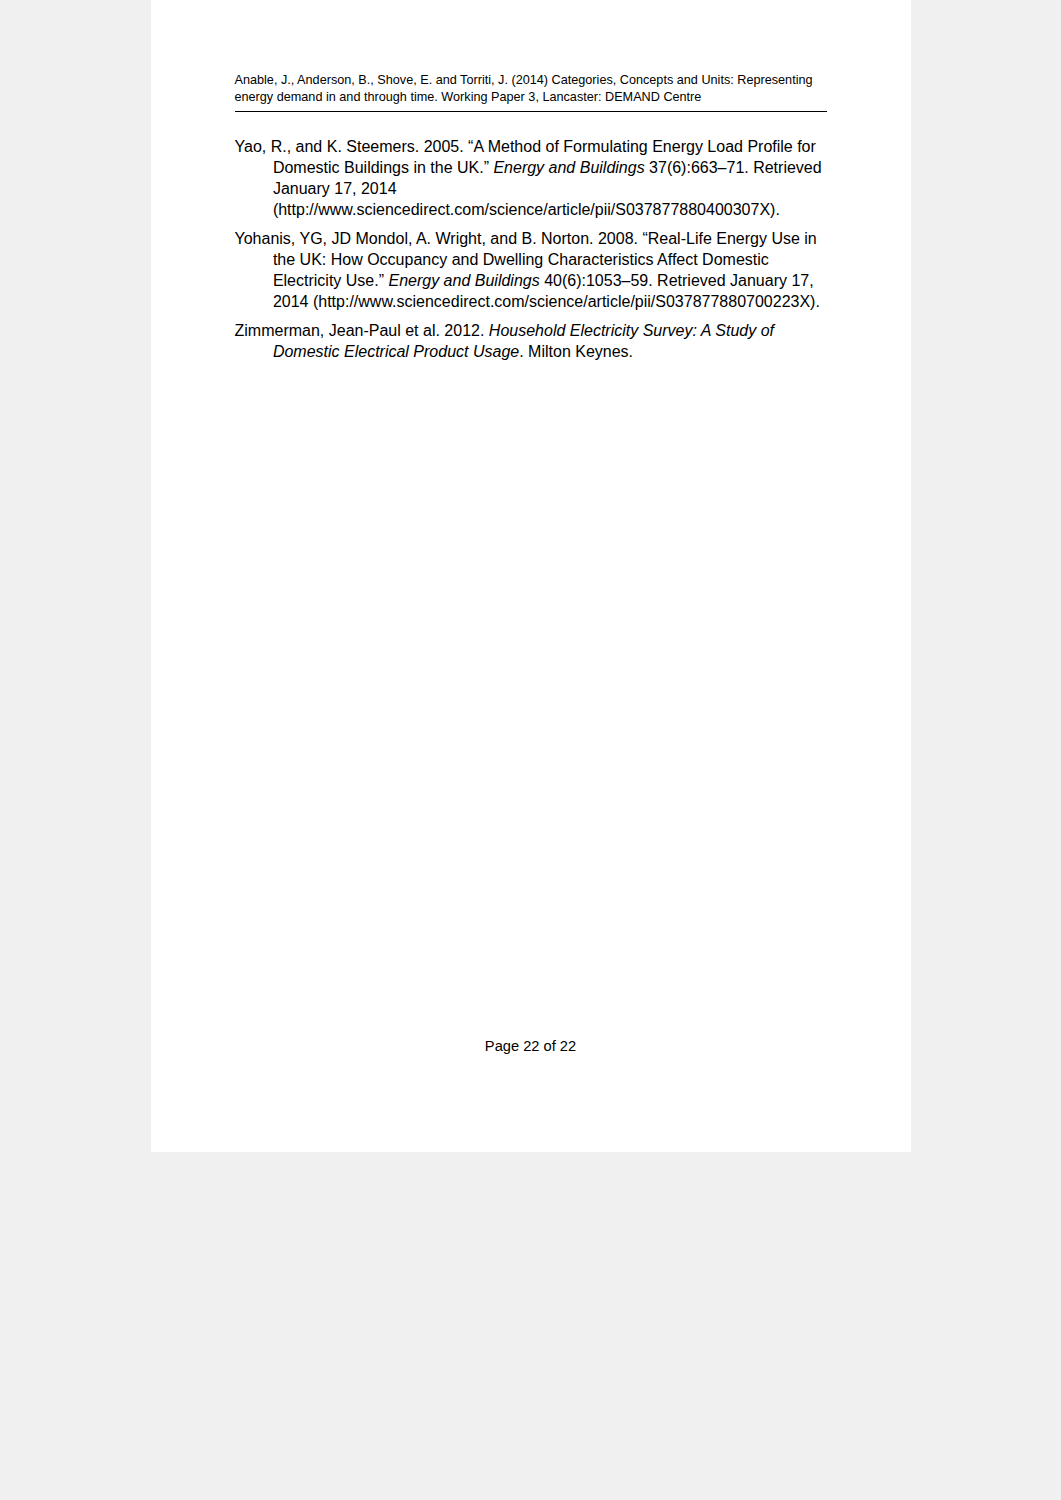Anable, J., Anderson, B., Shove, E. and Torriti, J. (2014) Categories, Concepts and Units: Representing energy demand in and through time. Working Paper 3, Lancaster: DEMAND Centre
Yao, R., and K. Steemers. 2005. “A Method of Formulating Energy Load Profile for Domestic Buildings in the UK.” Energy and Buildings 37(6):663–71. Retrieved January 17, 2014 (http://www.sciencedirect.com/science/article/pii/S037877880400307X).
Yohanis, YG, JD Mondol, A. Wright, and B. Norton. 2008. “Real-Life Energy Use in the UK: How Occupancy and Dwelling Characteristics Affect Domestic Electricity Use.” Energy and Buildings 40(6):1053–59. Retrieved January 17, 2014 (http://www.sciencedirect.com/science/article/pii/S037877880700223X).
Zimmerman, Jean-Paul et al. 2012. Household Electricity Survey: A Study of Domestic Electrical Product Usage. Milton Keynes.
Page 22 of 22